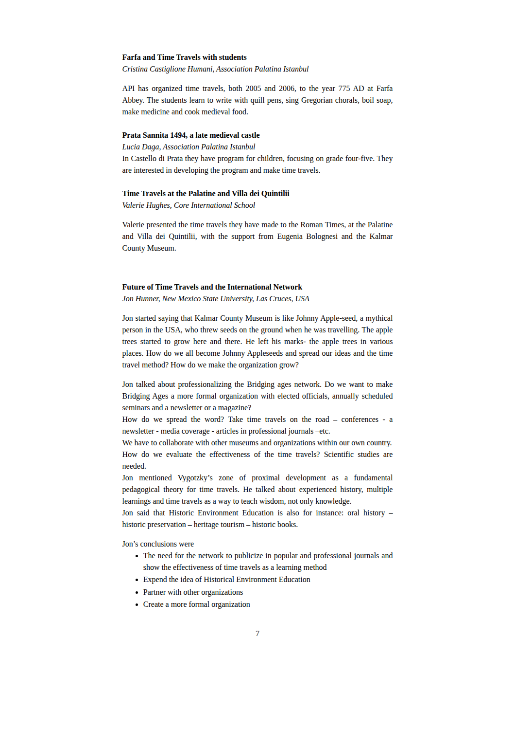Farfa and Time Travels with students
Cristina Castiglione Humani, Association Palatina Istanbul
API has organized time travels, both 2005 and 2006, to the year 775 AD at Farfa Abbey. The students learn to write with quill pens, sing Gregorian chorals, boil soap, make medicine and cook medieval food.
Prata Sannita 1494, a late medieval castle
Lucia Daga, Association Palatina Istanbul
In Castello di Prata they have program for children, focusing on grade four-five. They are interested in developing the program and make time travels.
Time Travels at the Palatine and Villa dei Quintilii
Valerie Hughes, Core International School
Valerie presented the time travels they have made to the Roman Times, at the Palatine and Villa dei Quintilii, with the support from Eugenia Bolognesi and the Kalmar County Museum.
Future of Time Travels and the International Network
Jon Hunner, New Mexico State University, Las Cruces, USA
Jon started saying that Kalmar County Museum is like Johnny Apple-seed, a mythical person in the USA, who threw seeds on the ground when he was travelling. The apple trees started to grow here and there. He left his marks- the apple trees in various places. How do we all become Johnny Appleseeds and spread our ideas and the time travel method? How do we make the organization grow?
Jon talked about professionalizing the Bridging ages network. Do we want to make Bridging Ages a more formal organization with elected officials, annually scheduled seminars and a newsletter or a magazine?
How do we spread the word? Take time travels on the road – conferences - a newsletter - media coverage - articles in professional journals –etc.
We have to collaborate with other museums and organizations within our own country.
How do we evaluate the effectiveness of the time travels? Scientific studies are needed.
Jon mentioned Vygotzky’s zone of proximal development as a fundamental pedagogical theory for time travels. He talked about experienced history, multiple learnings and time travels as a way to teach wisdom, not only knowledge.
Jon said that Historic Environment Education is also for instance: oral history – historic preservation – heritage tourism – historic books.
Jon’s conclusions were
The need for the network to publicize in popular and professional journals and show the effectiveness of time travels as a learning method
Expend the idea of Historical Environment Education
Partner with other organizations
Create a more formal organization
7